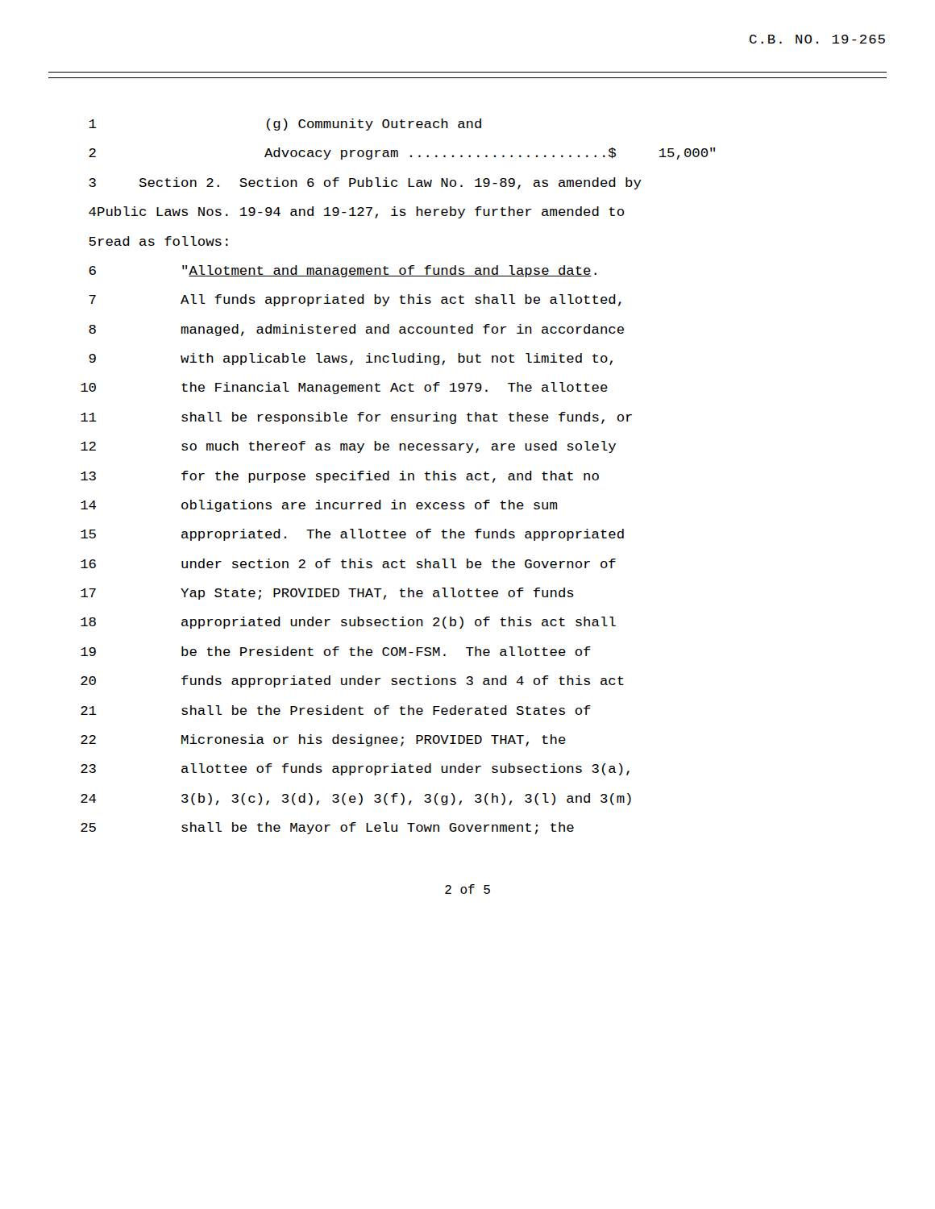C.B. NO. 19-265
| 1 | (g) Community Outreach and |
| 2 | Advocacy program ........................$ 15,000" |
| 3 | Section 2. Section 6 of Public Law No. 19-89, as amended by |
| 4 | Public Laws Nos. 19-94 and 19-127, is hereby further amended to |
| 5 | read as follows: |
| 6 | " Allotment and management of funds and lapse date . |
| 7 | All funds appropriated by this act shall be allotted, |
| 8 | managed, administered and accounted for in accordance |
| 9 | with applicable laws, including, but not limited to, |
| 10 | the Financial Management Act of 1979. The allottee |
| 11 | shall be responsible for ensuring that these funds, or |
| 12 | so much thereof as may be necessary, are used solely |
| 13 | for the purpose specified in this act, and that no |
| 14 | obligations are incurred in excess of the sum |
| 15 | appropriated. The allottee of the funds appropriated |
| 16 | under section 2 of this act shall be the Governor of |
| 17 | Yap State; PROVIDED THAT, the allottee of funds |
| 18 | appropriated under subsection 2(b) of this act shall |
| 19 | be the President of the COM-FSM. The allottee of |
| 20 | funds appropriated under sections 3 and 4 of this act |
| 21 | shall be the President of the Federated States of |
| 22 | Micronesia or his designee; PROVIDED THAT, the |
| 23 | allottee of funds appropriated under subsections 3(a), |
| 24 | 3(b), 3(c), 3(d), 3(e) 3(f), 3(g), 3(h), 3(l) and 3(m) |
| 25 | shall be the Mayor of Lelu Town Government; the |
2 of 5